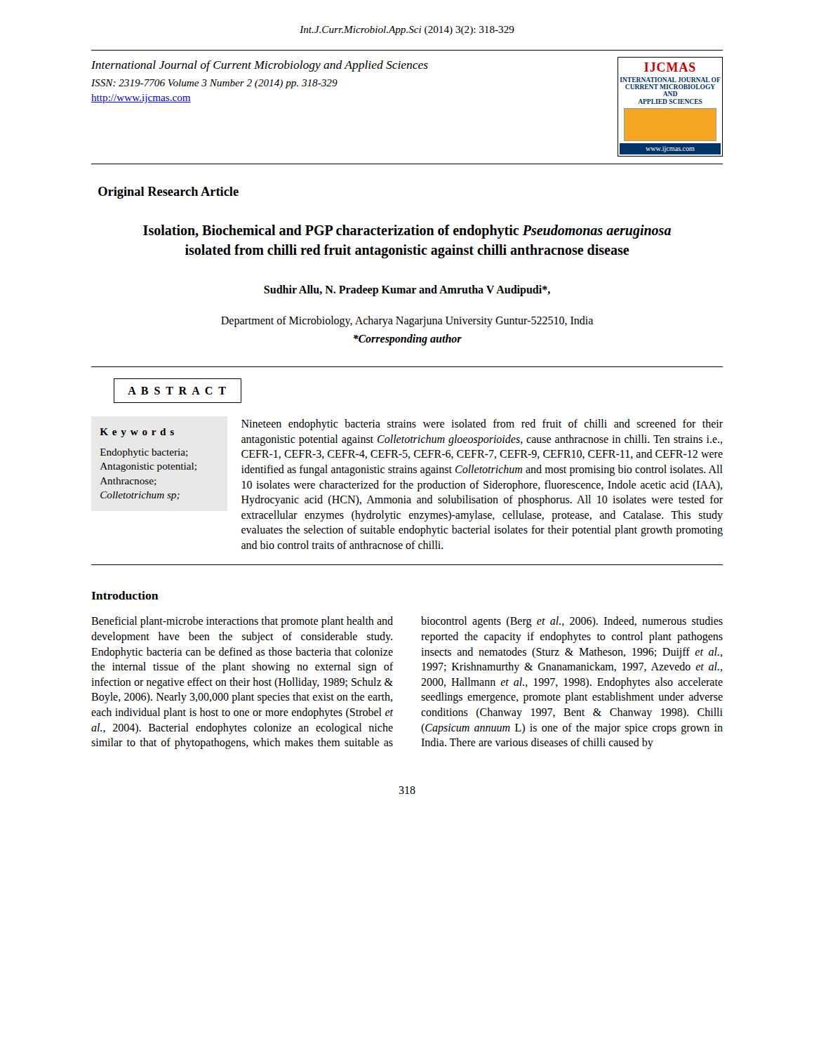Int.J.Curr.Microbiol.App.Sci (2014) 3(2): 318-329
International Journal of Current Microbiology and Applied Sciences ISSN: 2319-7706 Volume 3 Number 2 (2014) pp. 318-329 http://www.ijcmas.com
IJCMAS
INTERNATIONAL JOURNAL OF
CURRENT MICROBIOLOGY AND
APPLIED SCIENCES
www.ijcmas.com
Original Research Article
Isolation, Biochemical and PGP characterization of endophytic Pseudomonas aeruginosa isolated from chilli red fruit antagonistic against chilli anthracnose disease
Sudhir Allu, N. Pradeep Kumar and Amrutha V Audipudi*,
Department of Microbiology, Acharya Nagarjuna University Guntur-522510, India
*Corresponding author
A B S T R A C T
K e y w o r d s
Endophytic bacteria;
Antagonistic potential;
Anthracnose;
Colletotrichum sp;
Nineteen endophytic bacteria strains were isolated from red fruit of chilli and screened for their antagonistic potential against Colletotrichum gloeosporioides, cause anthracnose in chilli. Ten strains i.e., CEFR-1, CEFR-3, CEFR-4, CEFR-5, CEFR-6, CEFR-7, CEFR-9, CEFR10, CEFR-11, and CEFR-12 were identified as fungal antagonistic strains against Colletotrichum and most promising bio control isolates. All 10 isolates were characterized for the production of Siderophore, fluorescence, Indole acetic acid (IAA), Hydrocyanic acid (HCN), Ammonia and solubilisation of phosphorus. All 10 isolates were tested for extracellular enzymes (hydrolytic enzymes)-amylase, cellulase, protease, and Catalase. This study evaluates the selection of suitable endophytic bacterial isolates for their potential plant growth promoting and bio control traits of anthracnose of chilli.
Introduction
Beneficial plant-microbe interactions that promote plant health and development have been the subject of considerable study. Endophytic bacteria can be defined as those bacteria that colonize the internal tissue of the plant showing no external sign of infection or negative effect on their host (Holliday, 1989; Schulz & Boyle, 2006). Nearly 3,00,000 plant species that exist on the earth, each individual plant is host to one or more endophytes (Strobel et al., 2004). Bacterial endophytes colonize an ecological niche similar to that of phytopathogens, which makes them suitable as biocontrol agents (Berg et al., 2006). Indeed, numerous studies reported the capacity if endophytes to control plant pathogens insects and nematodes (Sturz & Matheson, 1996; Duijff et al., 1997; Krishnamurthy & Gnanamanickam, 1997, Azevedo et al., 2000, Hallmann et al., 1997, 1998). Endophytes also accelerate seedlings emergence, promote plant establishment under adverse conditions (Chanway 1997, Bent & Chanway 1998). Chilli (Capsicum annuum L) is one of the major spice crops grown in India. There are various diseases of chilli caused by
318